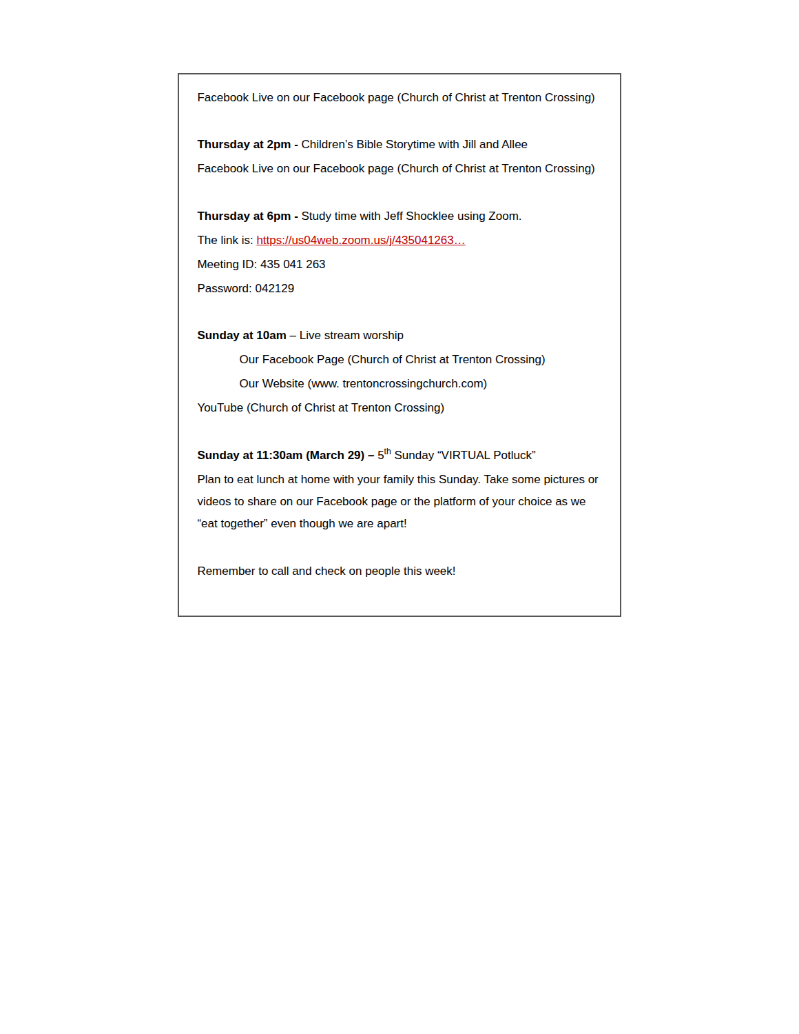Facebook Live on our Facebook page (Church of Christ at Trenton Crossing)
Thursday at 2pm - Children’s Bible Storytime with Jill and Allee
Facebook Live on our Facebook page (Church of Christ at Trenton Crossing)
Thursday at 6pm - Study time with Jeff Shocklee using Zoom.
The link is: https://us04web.zoom.us/j/435041263…
Meeting ID: 435 041 263
Password: 042129
Sunday at 10am – Live stream worship
Our Facebook Page (Church of Christ at Trenton Crossing)
Our Website (www. trentoncrossingchurch.com)
YouTube (Church of Christ at Trenton Crossing)
Sunday at 11:30am (March 29) – 5th Sunday “VIRTUAL Potluck”
Plan to eat lunch at home with your family this Sunday. Take some pictures or videos to share on our Facebook page or the platform of your choice as we “eat together” even though we are apart!
Remember to call and check on people this week!